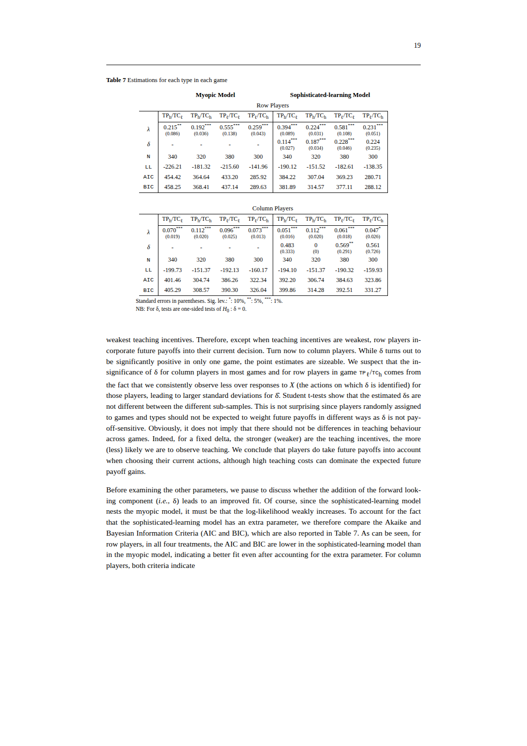19
Table 7 Estimations for each type in each game
| | Myopic Model | Sophisticated-learning Model |
| | Row Players |
| | TP h /TC ℓ | TP h /TC h | TP ℓ /TC ℓ | TP ℓ /TC h | TP h /TC ℓ | TP h /TC h | TP ℓ /TC ℓ | TP ℓ /TC h |
| λ | 0.215 ** (0.086) | 0.192 *** (0.036) | 0.555 *** (0.138) | 0.259 *** (0.043) | 0.394 *** (0.089) | 0.224 *** (0.031) | 0.581 *** (0.108) | 0.231 *** (0.051) |
| δ | - | - | - | - | 0.114 *** (0.027) | 0.187 *** (0.034) | 0.228 *** (0.046) | 0.224 (0.235) |
| N | 340 | 320 | 380 | 300 | 340 | 320 | 380 | 300 |
| LL | -226.21 | -181.32 | -215.60 | -141.96 | -190.12 | -151.52 | -182.61 | -138.35 |
| AIC | 454.42 | 364.64 | 433.20 | 285.92 | 384.22 | 307.04 | 369.23 | 280.71 |
| BIC | 458.25 | 368.41 | 437.14 | 289.63 | 381.89 | 314.57 | 377.11 | 288.12 |
| | Column Players |
| | TP h /TC ℓ | TP h /TC h | TP ℓ /TC ℓ | TP ℓ /TC h | TP h /TC ℓ | TP h /TC h | TP ℓ /TC ℓ | TP ℓ /TC h |
| λ | 0.070 *** (0.019) | 0.112 *** (0.020) | 0.096 *** (0.025) | 0.073 *** (0.013) | 0.051 *** (0.016) | 0.112 *** (0.020) | 0.061 *** (0.018) | 0.047 * (0.026) |
| δ | - | - | - | - | 0.483 (0.333) | 0 (0) | 0.569 ** (0.291) | 0.561 (0.726) |
| N | 340 | 320 | 380 | 300 | 340 | 320 | 380 | 300 |
| LL | -199.73 | -151.37 | -192.13 | -160.17 | -194.10 | -151.37 | -190.32 | -159.93 |
| AIC | 401.46 | 304.74 | 386.26 | 322.34 | 392.20 | 306.74 | 384.63 | 323.86 |
| BIC | 405.29 | 308.57 | 390.30 | 326.04 | 399.86 | 314.28 | 392.51 | 331.27 |
Standard errors in parentheses. Sig. lev.: *: 10%, **: 5%, ***: 1%. NB: For δ, tests are one-sided tests of H0 : δ = 0.
weakest teaching incentives. Therefore, except when teaching incentives are weakest, row players incorporate future payoffs into their current decision. Turn now to column players. While δ turns out to be significantly positive in only one game, the point estimates are sizeable. We suspect that the insignificance of δ for column players in most games and for row players in game TPℓ/TCh comes from the fact that we consistently observe less over responses to X (the actions on which δ is identified) for those players, leading to larger standard deviations for δ̂. Student t-tests show that the estimated δs are not different between the different sub-samples. This is not surprising since players randomly assigned to games and types should not be expected to weight future payoffs in different ways as δ is not payoff-sensitive. Obviously, it does not imply that there should not be differences in teaching behaviour across games. Indeed, for a fixed delta, the stronger (weaker) are the teaching incentives, the more (less) likely we are to observe teaching. We conclude that players do take future payoffs into account when choosing their current actions, although high teaching costs can dominate the expected future payoff gains.
Before examining the other parameters, we pause to discuss whether the addition of the forward looking component (i.e., δ) leads to an improved fit. Of course, since the sophisticated-learning model nests the myopic model, it must be that the log-likelihood weakly increases. To account for the fact that the sophisticated-learning model has an extra parameter, we therefore compare the Akaike and Bayesian Information Criteria (AIC and BIC), which are also reported in Table 7. As can be seen, for row players, in all four treatments, the AIC and BIC are lower in the sophisticated-learning model than in the myopic model, indicating a better fit even after accounting for the extra parameter. For column players, both criteria indicate